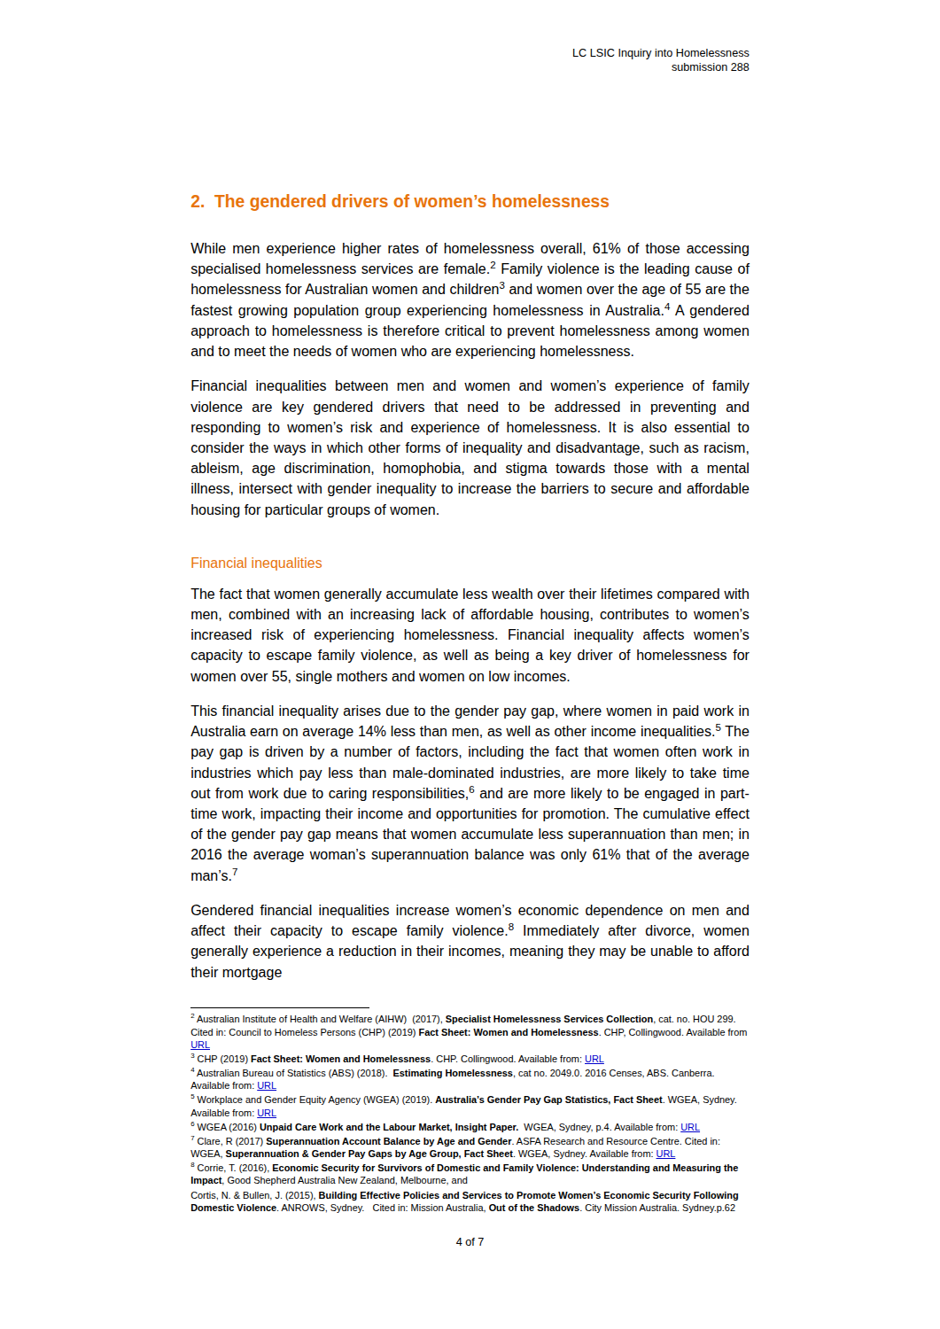LC LSIC Inquiry into Homelessness
submission 288
2. The gendered drivers of women’s homelessness
While men experience higher rates of homelessness overall, 61% of those accessing specialised homelessness services are female.2 Family violence is the leading cause of homelessness for Australian women and children3 and women over the age of 55 are the fastest growing population group experiencing homelessness in Australia.4 A gendered approach to homelessness is therefore critical to prevent homelessness among women and to meet the needs of women who are experiencing homelessness.
Financial inequalities between men and women and women’s experience of family violence are key gendered drivers that need to be addressed in preventing and responding to women’s risk and experience of homelessness. It is also essential to consider the ways in which other forms of inequality and disadvantage, such as racism, ableism, age discrimination, homophobia, and stigma towards those with a mental illness, intersect with gender inequality to increase the barriers to secure and affordable housing for particular groups of women.
Financial inequalities
The fact that women generally accumulate less wealth over their lifetimes compared with men, combined with an increasing lack of affordable housing, contributes to women’s increased risk of experiencing homelessness. Financial inequality affects women’s capacity to escape family violence, as well as being a key driver of homelessness for women over 55, single mothers and women on low incomes.
This financial inequality arises due to the gender pay gap, where women in paid work in Australia earn on average 14% less than men, as well as other income inequalities.5 The pay gap is driven by a number of factors, including the fact that women often work in industries which pay less than male-dominated industries, are more likely to take time out from work due to caring responsibilities,6 and are more likely to be engaged in part-time work, impacting their income and opportunities for promotion. The cumulative effect of the gender pay gap means that women accumulate less superannuation than men; in 2016 the average woman’s superannuation balance was only 61% that of the average man’s.7
Gendered financial inequalities increase women’s economic dependence on men and affect their capacity to escape family violence.8 Immediately after divorce, women generally experience a reduction in their incomes, meaning they may be unable to afford their mortgage
2 Australian Institute of Health and Welfare (AIHW) (2017), Specialist Homelessness Services Collection, cat. no. HOU 299. Cited in: Council to Homeless Persons (CHP) (2019) Fact Sheet: Women and Homelessness. CHP, Collingwood. Available from URL
3 CHP (2019) Fact Sheet: Women and Homelessness. CHP. Collingwood. Available from: URL
4 Australian Bureau of Statistics (ABS) (2018). Estimating Homelessness, cat no. 2049.0. 2016 Censes, ABS. Canberra. Available from: URL
5 Workplace and Gender Equity Agency (WGEA) (2019). Australia’s Gender Pay Gap Statistics, Fact Sheet. WGEA, Sydney. Available from: URL
6 WGEA (2016) Unpaid Care Work and the Labour Market, Insight Paper. WGEA, Sydney, p.4. Available from: URL
7 Clare, R (2017) Superannuation Account Balance by Age and Gender. ASFA Research and Resource Centre. Cited in: WGEA, Superannuation & Gender Pay Gaps by Age Group, Fact Sheet. WGEA, Sydney. Available from: URL
8 Corrie, T. (2016), Economic Security for Survivors of Domestic and Family Violence: Understanding and Measuring the Impact, Good Shepherd Australia New Zealand, Melbourne, and
Cortis, N. & Bullen, J. (2015), Building Effective Policies and Services to Promote Women’s Economic Security Following Domestic Violence. ANROWS, Sydney. Cited in: Mission Australia, Out of the Shadows. City Mission Australia. Sydney.p.62
4 of 7